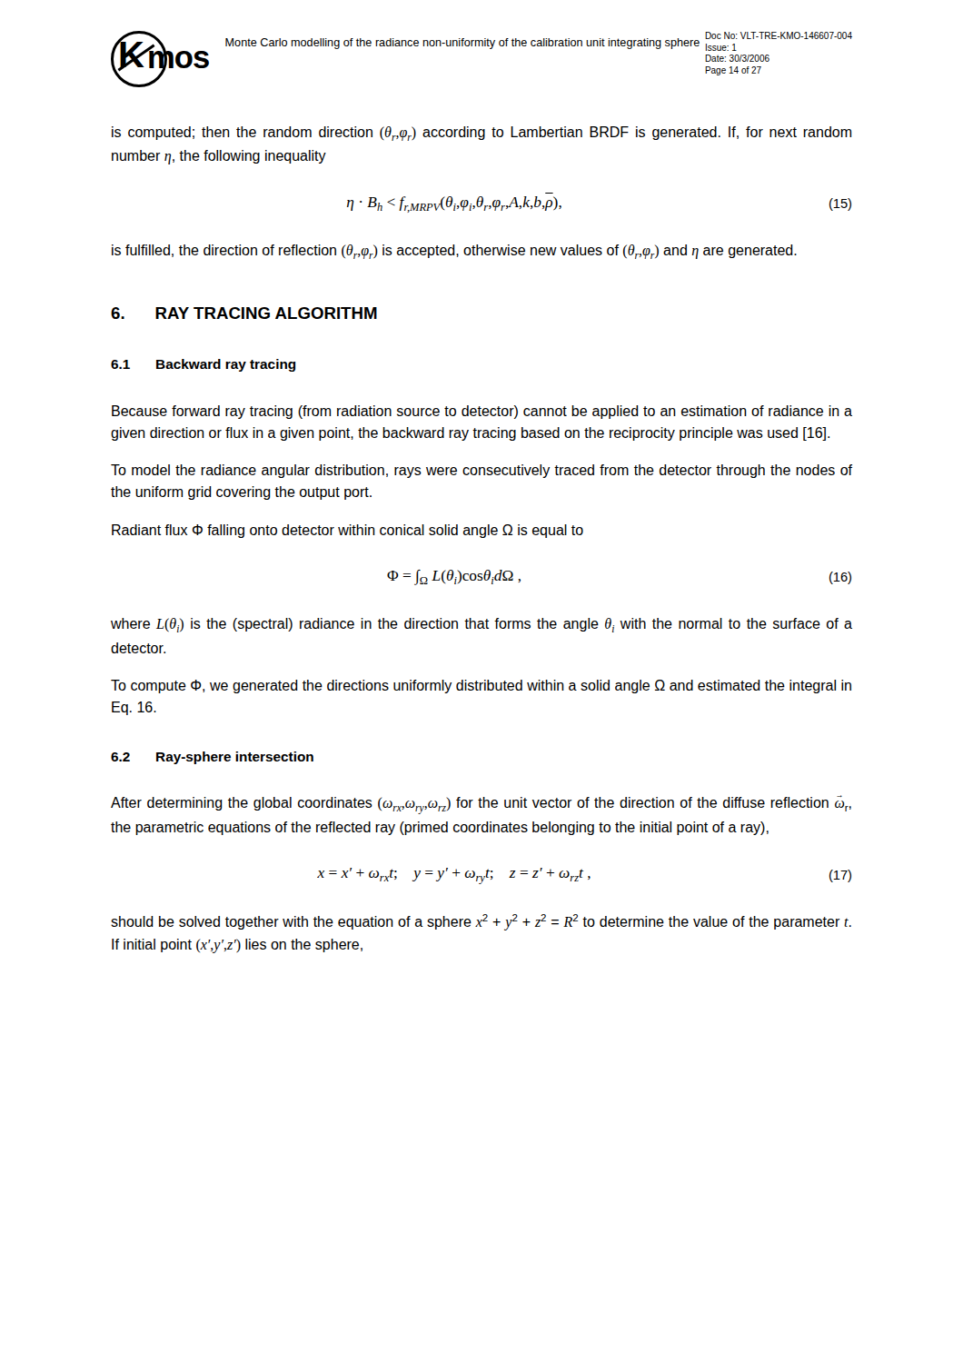K
mos
Monte Carlo modelling of the radiance non-uniformity of the calibration unit integrating sphere
Doc No: VLT-TRE-KMO-146607-004
Issue: 1
Date: 30/3/2006
Page 14 of 27
is computed; then the random direction (θr,φr) according to Lambertian BRDF is generated. If, for next random number η, the following inequality
η · Bh < fr,MRPV(θi,φi,θr,φr,A,k,b,ρ),
(15)
is fulfilled, the direction of reflection (θr,φr) is accepted, otherwise new values of (θr,φr) and η are generated.
6. RAY TRACING ALGORITHM
6.1 Backward ray tracing
Because forward ray tracing (from radiation source to detector) cannot be applied to an estimation of radiance in a given direction or flux in a given point, the backward ray tracing based on the reciprocity principle was used [16].
To model the radiance angular distribution, rays were consecutively traced from the detector through the nodes of the uniform grid covering the output port.
Radiant flux Φ falling onto detector within conical solid angle Ω is equal to
Φ = ∫Ω L(θi) cosθi d Ω ,
(16)
where L(θi) is the (spectral) radiance in the direction that forms the angle θi with the normal to the surface of a detector.
To compute Φ, we generated the directions uniformly distributed within a solid angle Ω and estimated the integral in Eq. 16.
6.2 Ray-sphere intersection
After determining the global coordinates (ωrx,ωry,ωrz) for the unit vector of the direction of the diffuse reflection ωr, the parametric equations of the reflected ray (primed coordinates belonging to the initial point of a ray),
x = x′ + ωrxt; y = y′ + ωryt; z = z′ + ωrzt ,
(17)
should be solved together with the equation of a sphere x2 + y2 + z2 = R2 to determine the value of the parameter t. If initial point (x′,y′,z′) lies on the sphere,